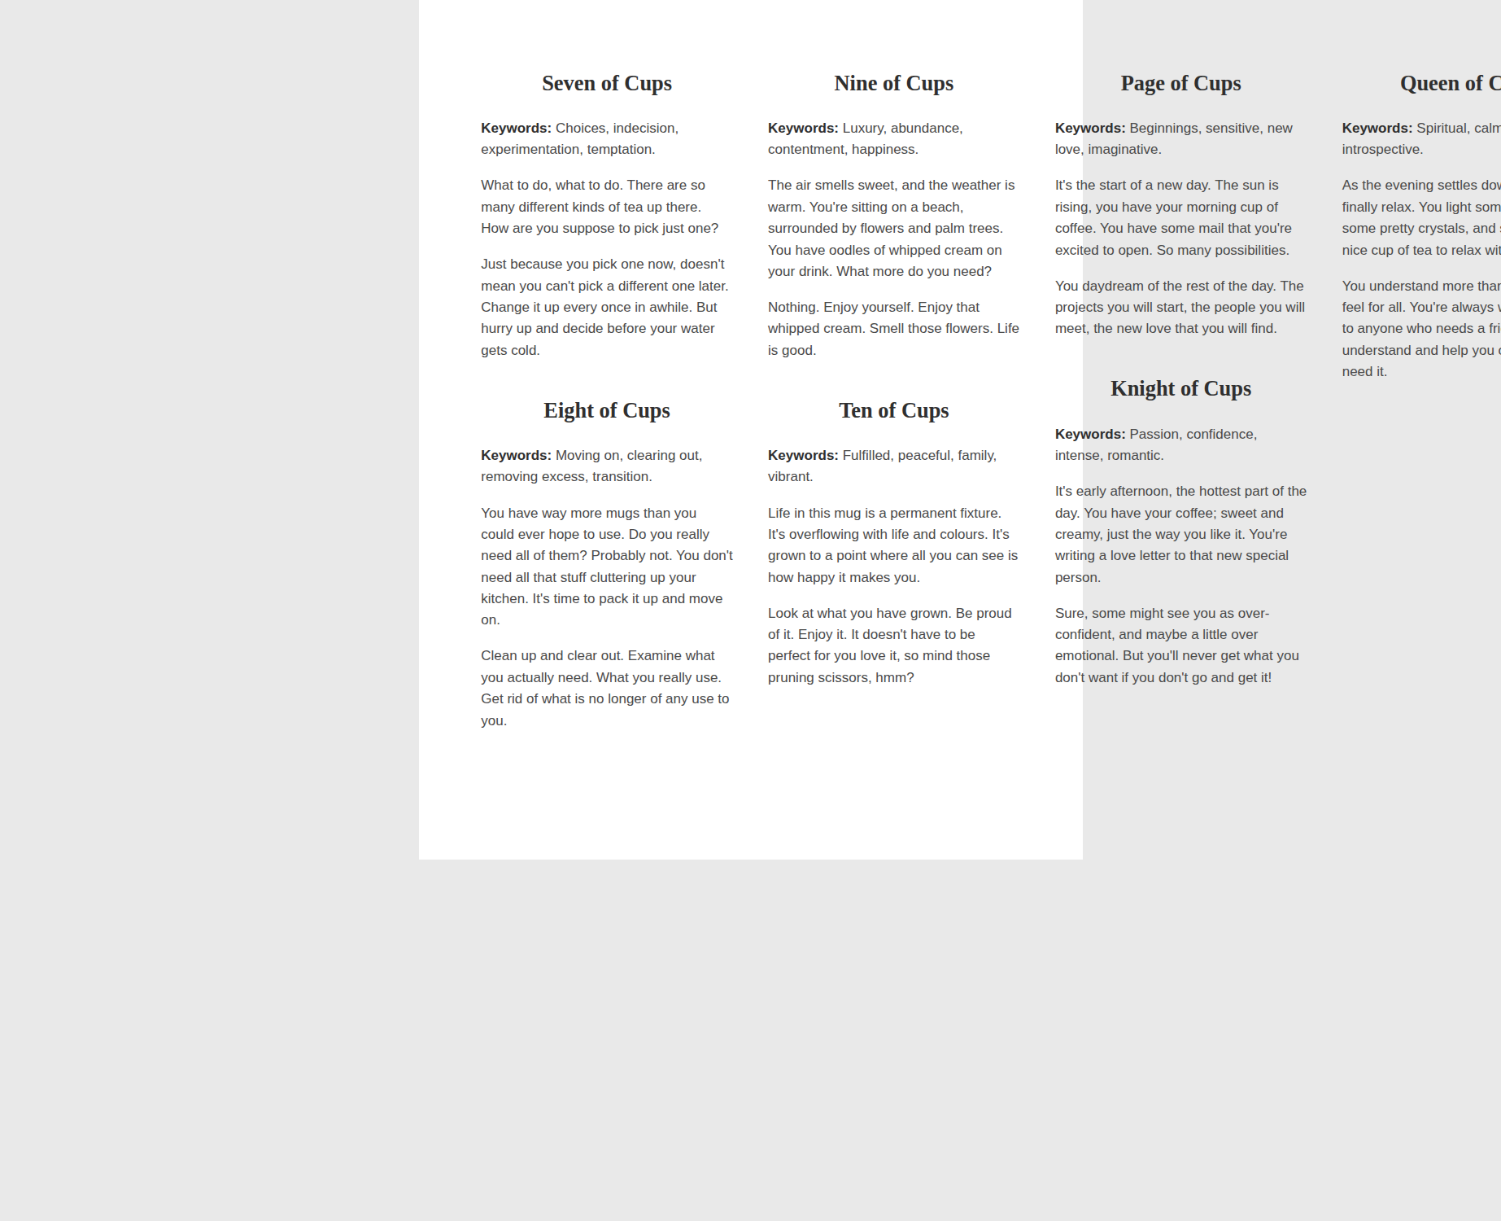Seven of Cups
Keywords: Choices, indecision, experimentation, temptation.
What to do, what to do. There are so many different kinds of tea up there. How are you suppose to pick just one?
Just because you pick one now, doesn't mean you can't pick a different one later. Change it up every once in awhile. But hurry up and decide before your water gets cold.
Eight of Cups
Keywords: Moving on, clearing out, removing excess, transition.
You have way more mugs than you could ever hope to use. Do you really need all of them? Probably not. You don't need all that stuff cluttering up your kitchen. It's time to pack it up and move on.
Clean up and clear out. Examine what you actually need. What you really use. Get rid of what is no longer of any use to you.
Nine of Cups
Keywords: Luxury, abundance, contentment, happiness.
The air smells sweet, and the weather is warm. You're sitting on a beach, surrounded by flowers and palm trees. You have oodles of whipped cream on your drink. What more do you need?
Nothing. Enjoy yourself. Enjoy that whipped cream. Smell those flowers. Life is good.
Ten of Cups
Keywords: Fulfilled, peaceful, family, vibrant.
Life in this mug is a permanent fixture. It's overflowing with life and colours. It's grown to a point where all you can see is how happy it makes you.
Look at what you have grown. Be proud of it. Enjoy it. It doesn't have to be perfect for you love it, so mind those pruning scissors, hmm?
Page of Cups
Keywords: Beginnings, sensitive, new love, imaginative.
It's the start of a new day. The sun is rising, you have your morning cup of coffee. You have some mail that you're excited to open. So many possibilities.
You daydream of the rest of the day. The projects you will start, the people you will meet, the new love that you will find.
Knight of Cups
Keywords: Passion, confidence, intense, romantic.
It's early afternoon, the hottest part of the day. You have your coffee; sweet and creamy, just the way you like it. You're writing a love letter to that new special person.
Sure, some might see you as over-confident, and maybe a little over emotional. But you'll never get what you don't want if you don't go and get it!
Queen of Cups
Keywords: Spiritual, calm, empathic, introspective.
As the evening settles down, you can finally relax. You light some candles, get some pretty crystals, and sit down for a nice cup of tea to relax with.
You understand more than most, and feel for all. You're always willing to listen to anyone who needs a friend, and will understand and help you out when you need it.